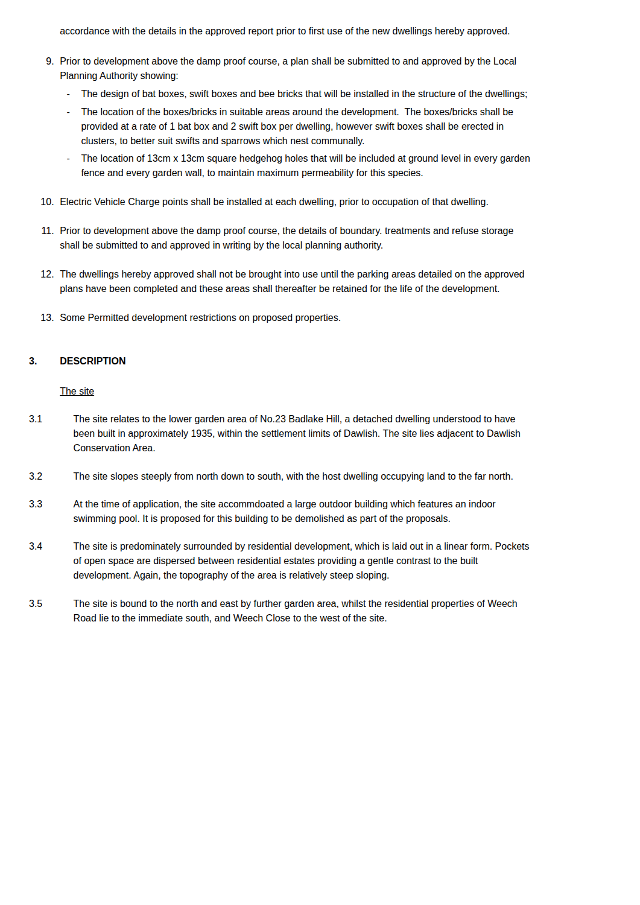accordance with the details in the approved report prior to first use of the new dwellings hereby approved.
9. Prior to development above the damp proof course, a plan shall be submitted to and approved by the Local Planning Authority showing:
The design of bat boxes, swift boxes and bee bricks that will be installed in the structure of the dwellings;
The location of the boxes/bricks in suitable areas around the development. The boxes/bricks shall be provided at a rate of 1 bat box and 2 swift box per dwelling, however swift boxes shall be erected in clusters, to better suit swifts and sparrows which nest communally.
The location of 13cm x 13cm square hedgehog holes that will be included at ground level in every garden fence and every garden wall, to maintain maximum permeability for this species.
10. Electric Vehicle Charge points shall be installed at each dwelling, prior to occupation of that dwelling.
11. Prior to development above the damp proof course, the details of boundary. treatments and refuse storage shall be submitted to and approved in writing by the local planning authority.
12. The dwellings hereby approved shall not be brought into use until the parking areas detailed on the approved plans have been completed and these areas shall thereafter be retained for the life of the development.
13. Some Permitted development restrictions on proposed properties.
3. DESCRIPTION
The site
3.1 The site relates to the lower garden area of No.23 Badlake Hill, a detached dwelling understood to have been built in approximately 1935, within the settlement limits of Dawlish. The site lies adjacent to Dawlish Conservation Area.
3.2 The site slopes steeply from north down to south, with the host dwelling occupying land to the far north.
3.3 At the time of application, the site accommdoated a large outdoor building which features an indoor swimming pool. It is proposed for this building to be demolished as part of the proposals.
3.4 The site is predominately surrounded by residential development, which is laid out in a linear form. Pockets of open space are dispersed between residential estates providing a gentle contrast to the built development. Again, the topography of the area is relatively steep sloping.
3.5 The site is bound to the north and east by further garden area, whilst the residential properties of Weech Road lie to the immediate south, and Weech Close to the west of the site.